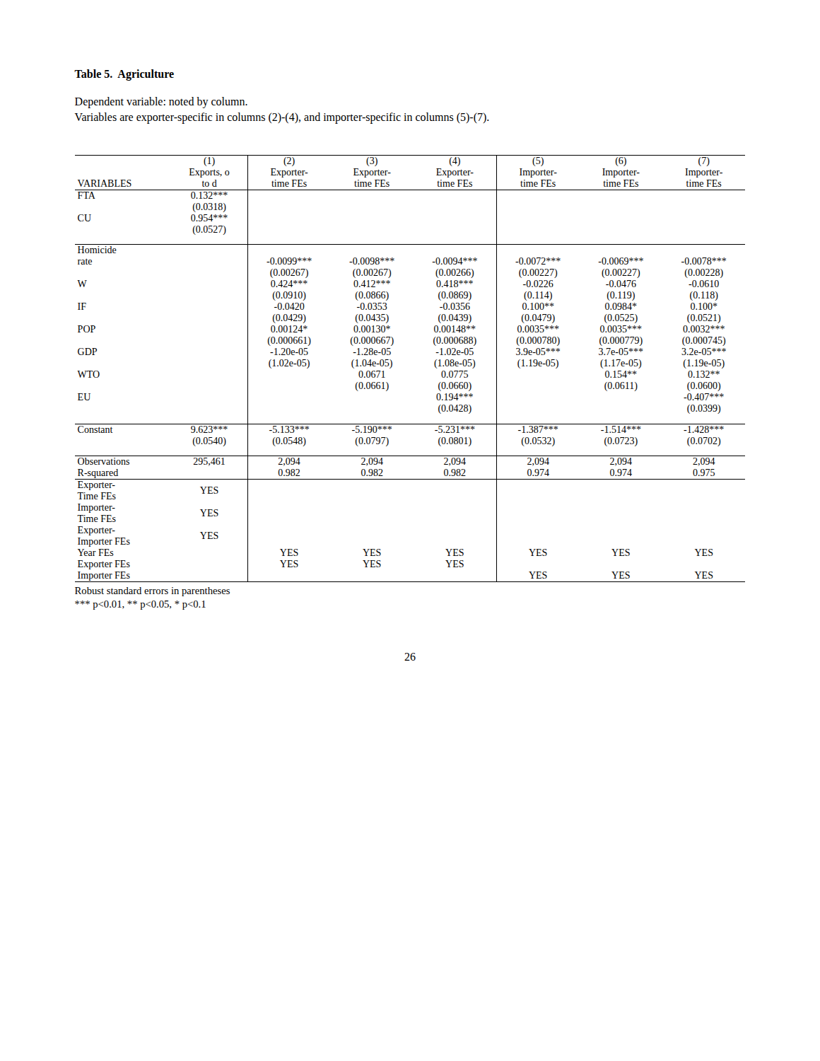Table 5. Agriculture
Dependent variable: noted by column.
Variables are exporter-specific in columns (2)-(4), and importer-specific in columns (5)-(7).
| | (1) | (2) | (3) | (4) | (5) | (6) | (7) |
| --- | --- | --- | --- | --- | --- | --- | --- |
| | Exports, o | Exporter- | Exporter- | Exporter- | Importer- | Importer- | Importer- |
| VARIABLES | to d | time FEs | time FEs | time FEs | time FEs | time FEs | time FEs |
| FTA | 0.132*** | | | | | | |
| | (0.0318) | | | | | | |
| CU | 0.954*** | | | | | | |
| | (0.0527) | | | | | | |
| Homicide | | | | | | | |
| rate | | -0.0099*** | -0.0098*** | -0.0094*** | -0.0072*** | -0.0069*** | -0.0078*** |
| | | (0.00267) | (0.00267) | (0.00266) | (0.00227) | (0.00227) | (0.00228) |
| W | | 0.424*** | 0.412*** | 0.418*** | -0.0226 | -0.0476 | -0.0610 |
| | | (0.0910) | (0.0866) | (0.0869) | (0.114) | (0.119) | (0.118) |
| IF | | -0.0420 | -0.0353 | -0.0356 | 0.100** | 0.0984* | 0.100* |
| | | (0.0429) | (0.0435) | (0.0439) | (0.0479) | (0.0525) | (0.0521) |
| POP | | 0.00124* | 0.00130* | 0.00148** | 0.0035*** | 0.0035*** | 0.0032*** |
| | | (0.000661) | (0.000667) | (0.000688) | (0.000780) | (0.000779) | (0.000745) |
| GDP | | -1.20e-05 | -1.28e-05 | -1.02e-05 | 3.9e-05*** | 3.7e-05*** | 3.2e-05*** |
| | | (1.02e-05) | (1.04e-05) | (1.08e-05) | (1.19e-05) | (1.17e-05) | (1.19e-05) |
| WTO | | | 0.0671 | 0.0775 | | 0.154** | 0.132** |
| | | | (0.0661) | (0.0660) | | (0.0611) | (0.0600) |
| EU | | | | 0.194*** | | | -0.407*** |
| | | | | (0.0428) | | | (0.0399) |
| Constant | 9.623*** | -5.133*** | -5.190*** | -5.231*** | -1.387*** | -1.514*** | -1.428*** |
| | (0.0540) | (0.0548) | (0.0797) | (0.0801) | (0.0532) | (0.0723) | (0.0702) |
| Observations | 295,461 | 2,094 | 2,094 | 2,094 | 2,094 | 2,094 | 2,094 |
| R-squared | | 0.982 | 0.982 | 0.982 | 0.974 | 0.974 | 0.975 |
| Exporter- Time FEs | YES | | | | | | |
| Importer- Time FEs | YES | | | | | | |
| Exporter- Importer FEs | YES | | | | | | |
| Year FEs | | YES | YES | YES | YES | YES | YES |
| Exporter FEs | | YES | YES | YES | | | |
| Importer FEs | | | | | YES | YES | YES |
Robust standard errors in parentheses
*** p<0.01, ** p<0.05, * p<0.1
26